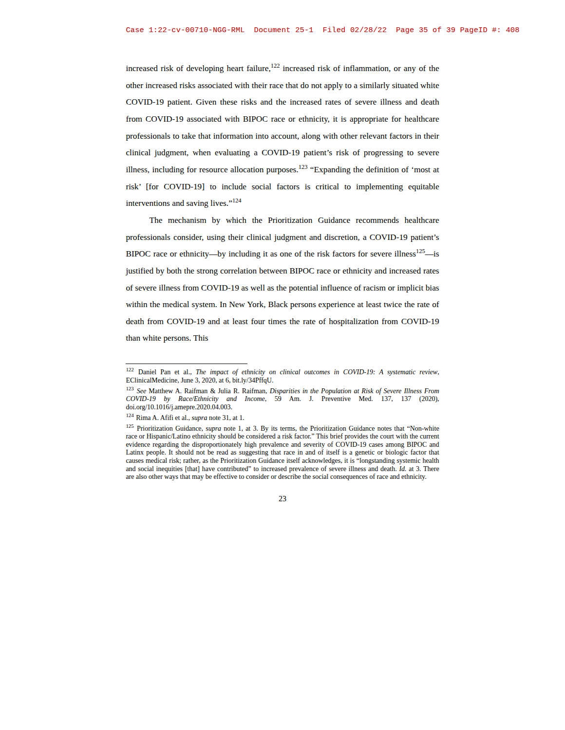Case 1:22-cv-00710-NGG-RML Document 25-1 Filed 02/28/22 Page 35 of 39 PageID #: 408
increased risk of developing heart failure,122 increased risk of inflammation, or any of the other increased risks associated with their race that do not apply to a similarly situated white COVID-19 patient. Given these risks and the increased rates of severe illness and death from COVID-19 associated with BIPOC race or ethnicity, it is appropriate for healthcare professionals to take that information into account, along with other relevant factors in their clinical judgment, when evaluating a COVID-19 patient’s risk of progressing to severe illness, including for resource allocation purposes.123 “Expanding the definition of ‘most at risk’ [for COVID-19] to include social factors is critical to implementing equitable interventions and saving lives.”124
The mechanism by which the Prioritization Guidance recommends healthcare professionals consider, using their clinical judgment and discretion, a COVID-19 patient’s BIPOC race or ethnicity—by including it as one of the risk factors for severe illness125—is justified by both the strong correlation between BIPOC race or ethnicity and increased rates of severe illness from COVID-19 as well as the potential influence of racism or implicit bias within the medical system. In New York, Black persons experience at least twice the rate of death from COVID-19 and at least four times the rate of hospitalization from COVID-19 than white persons. This
122 Daniel Pan et al., The impact of ethnicity on clinical outcomes in COVID-19: A systematic review, EClinicalMedicine, June 3, 2020, at 6, bit.ly/34PffqU.
123 See Matthew A. Raifman & Julia R. Raifman, Disparities in the Population at Risk of Severe Illness From COVID-19 by Race/Ethnicity and Income, 59 Am. J. Preventive Med. 137, 137 (2020), doi.org/10.1016/j.amepre.2020.04.003.
124 Rima A. Afifi et al., supra note 31, at 1.
125 Prioritization Guidance, supra note 1, at 3. By its terms, the Prioritization Guidance notes that “Non-white race or Hispanic/Latino ethnicity should be considered a risk factor.” This brief provides the court with the current evidence regarding the disproportionately high prevalence and severity of COVID-19 cases among BIPOC and Latinx people. It should not be read as suggesting that race in and of itself is a genetic or biologic factor that causes medical risk; rather, as the Prioritization Guidance itself acknowledges, it is “longstanding systemic health and social inequities [that] have contributed” to increased prevalence of severe illness and death. Id. at 3. There are also other ways that may be effective to consider or describe the social consequences of race and ethnicity.
23